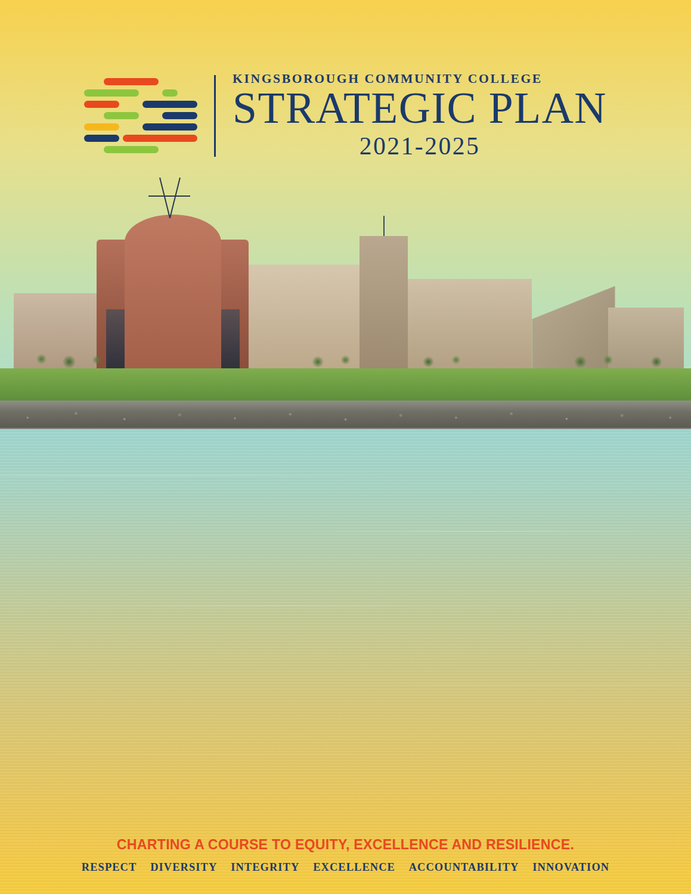Kingsborough Community College
Strategic Plan
2021-2025
Charting a course to equity, excellence and resilience.
Respect
Diversity
Integrity
Excellence
Accountability
Innovation